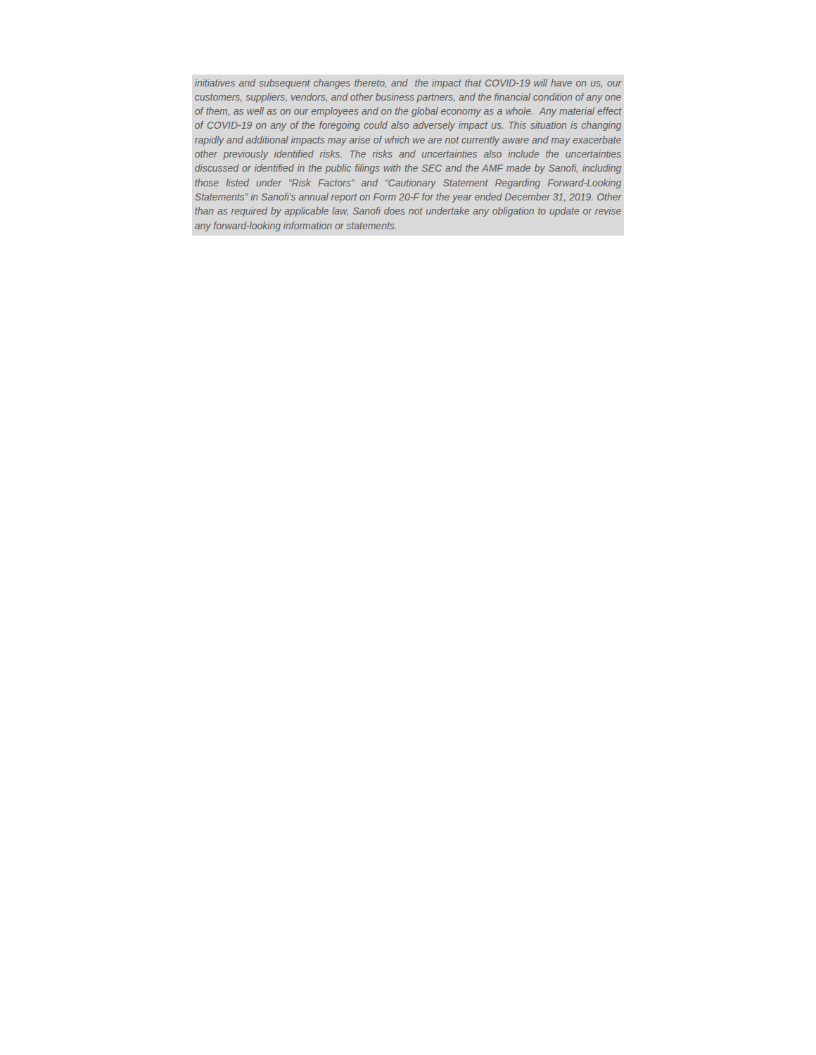initiatives and subsequent changes thereto, and the impact that COVID-19 will have on us, our customers, suppliers, vendors, and other business partners, and the financial condition of any one of them, as well as on our employees and on the global economy as a whole. Any material effect of COVID-19 on any of the foregoing could also adversely impact us. This situation is changing rapidly and additional impacts may arise of which we are not currently aware and may exacerbate other previously identified risks. The risks and uncertainties also include the uncertainties discussed or identified in the public filings with the SEC and the AMF made by Sanofi, including those listed under “Risk Factors” and “Cautionary Statement Regarding Forward-Looking Statements” in Sanofi’s annual report on Form 20-F for the year ended December 31, 2019. Other than as required by applicable law, Sanofi does not undertake any obligation to update or revise any forward-looking information or statements.